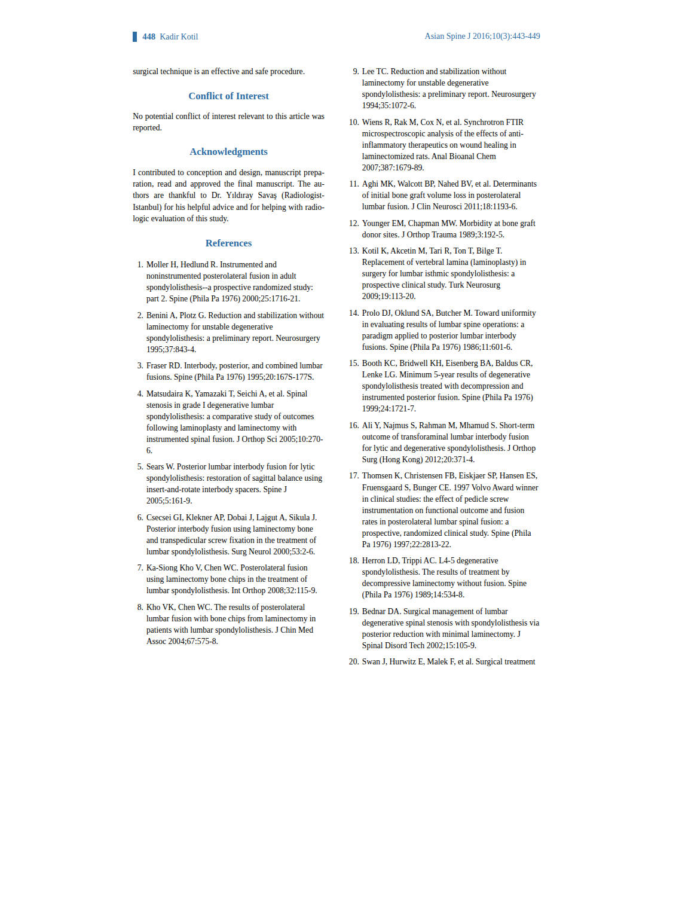448 Kadir Kotil
Asian Spine J 2016;10(3):443-449
surgical technique is an effective and safe procedure.
Conflict of Interest
No potential conflict of interest relevant to this article was reported.
Acknowledgments
I contributed to conception and design, manuscript preparation, read and approved the final manuscript. The authors are thankful to Dr. Yıldıray Savaş (Radiologist-Istanbul) for his helpful advice and for helping with radiologic evaluation of this study.
References
Moller H, Hedlund R. Instrumented and noninstrumented posterolateral fusion in adult spondylolisthesis--a prospective randomized study: part 2. Spine (Phila Pa 1976) 2000;25:1716-21.
Benini A, Plotz G. Reduction and stabilization without laminectomy for unstable degenerative spondylolisthesis: a preliminary report. Neurosurgery 1995;37:843-4.
Fraser RD. Interbody, posterior, and combined lumbar fusions. Spine (Phila Pa 1976) 1995;20:167S-177S.
Matsudaira K, Yamazaki T, Seichi A, et al. Spinal stenosis in grade I degenerative lumbar spondylolisthesis: a comparative study of outcomes following laminoplasty and laminectomy with instrumented spinal fusion. J Orthop Sci 2005;10:270-6.
Sears W. Posterior lumbar interbody fusion for lytic spondylolisthesis: restoration of sagittal balance using insert-and-rotate interbody spacers. Spine J 2005;5:161-9.
Csecsei GI, Klekner AP, Dobai J, Lajgut A, Sikula J. Posterior interbody fusion using laminectomy bone and transpedicular screw fixation in the treatment of lumbar spondylolisthesis. Surg Neurol 2000;53:2-6.
Ka-Siong Kho V, Chen WC. Posterolateral fusion using laminectomy bone chips in the treatment of lumbar spondylolisthesis. Int Orthop 2008;32:115-9.
Kho VK, Chen WC. The results of posterolateral lumbar fusion with bone chips from laminectomy in patients with lumbar spondylolisthesis. J Chin Med Assoc 2004;67:575-8.
Lee TC. Reduction and stabilization without laminectomy for unstable degenerative spondylolisthesis: a preliminary report. Neurosurgery 1994;35:1072-6.
Wiens R, Rak M, Cox N, et al. Synchrotron FTIR microspectroscopic analysis of the effects of anti-inflammatory therapeutics on wound healing in laminectomized rats. Anal Bioanal Chem 2007;387:1679-89.
Aghi MK, Walcott BP, Nahed BV, et al. Determinants of initial bone graft volume loss in posterolateral lumbar fusion. J Clin Neurosci 2011;18:1193-6.
Younger EM, Chapman MW. Morbidity at bone graft donor sites. J Orthop Trauma 1989;3:192-5.
Kotil K, Akcetin M, Tari R, Ton T, Bilge T. Replacement of vertebral lamina (laminoplasty) in surgery for lumbar isthmic spondylolisthesis: a prospective clinical study. Turk Neurosurg 2009;19:113-20.
Prolo DJ, Oklund SA, Butcher M. Toward uniformity in evaluating results of lumbar spine operations: a paradigm applied to posterior lumbar interbody fusions. Spine (Phila Pa 1976) 1986;11:601-6.
Booth KC, Bridwell KH, Eisenberg BA, Baldus CR, Lenke LG. Minimum 5-year results of degenerative spondylolisthesis treated with decompression and instrumented posterior fusion. Spine (Phila Pa 1976) 1999;24:1721-7.
Ali Y, Najmus S, Rahman M, Mhamud S. Short-term outcome of transforaminal lumbar interbody fusion for lytic and degenerative spondylolisthesis. J Orthop Surg (Hong Kong) 2012;20:371-4.
Thomsen K, Christensen FB, Eiskjaer SP, Hansen ES, Fruensgaard S, Bunger CE. 1997 Volvo Award winner in clinical studies: the effect of pedicle screw instrumentation on functional outcome and fusion rates in posterolateral lumbar spinal fusion: a prospective, randomized clinical study. Spine (Phila Pa 1976) 1997;22:2813-22.
Herron LD, Trippi AC. L4-5 degenerative spondylolisthesis. The results of treatment by decompressive laminectomy without fusion. Spine (Phila Pa 1976) 1989;14:534-8.
Bednar DA. Surgical management of lumbar degenerative spinal stenosis with spondylolisthesis via posterior reduction with minimal laminectomy. J Spinal Disord Tech 2002;15:105-9.
Swan J, Hurwitz E, Malek F, et al. Surgical treatment